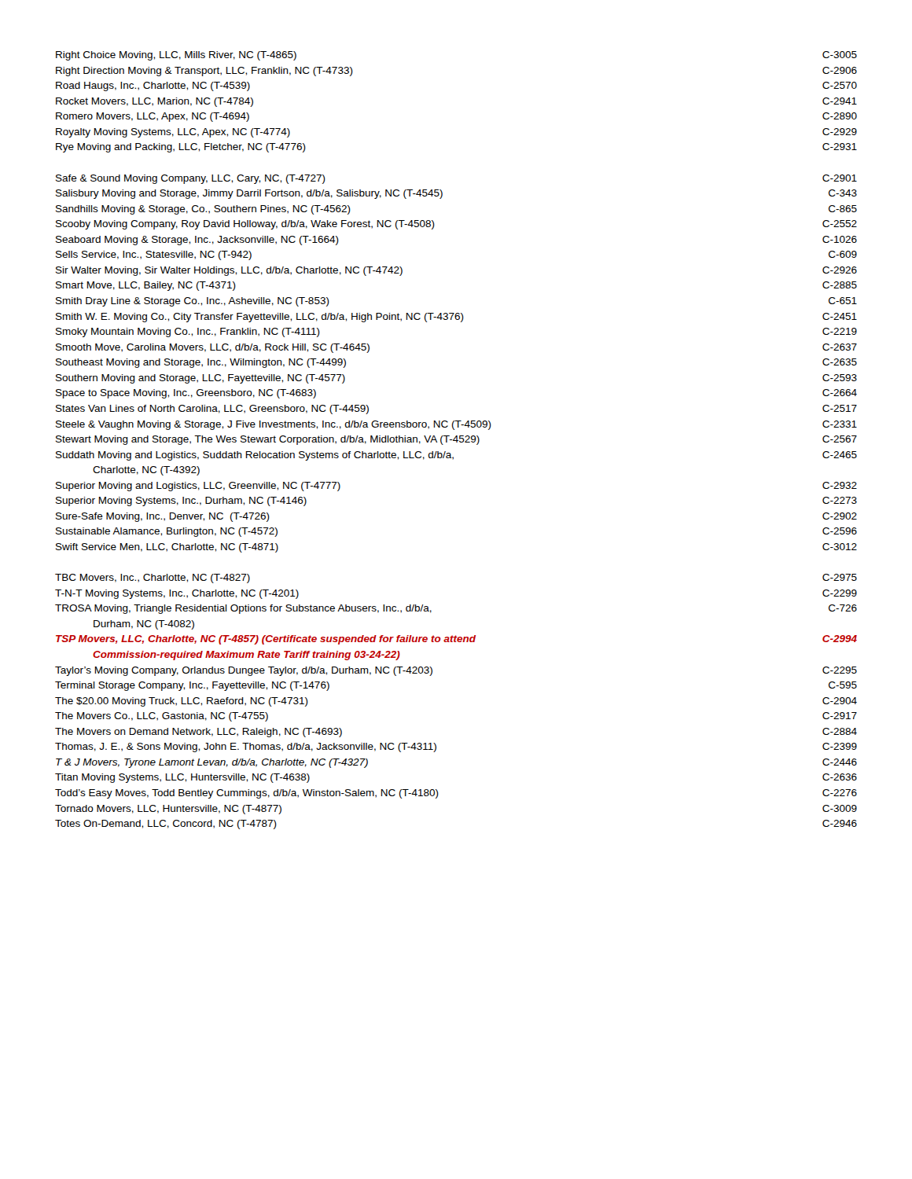| Right Choice Moving, LLC, Mills River, NC (T-4865) | C-3005 |
| Right Direction Moving & Transport, LLC, Franklin, NC (T-4733) | C-2906 |
| Road Haugs, Inc., Charlotte, NC (T-4539) | C-2570 |
| Rocket Movers, LLC, Marion, NC (T-4784) | C-2941 |
| Romero Movers, LLC, Apex, NC (T-4694) | C-2890 |
| Royalty Moving Systems, LLC, Apex, NC (T-4774) | C-2929 |
| Rye Moving and Packing, LLC, Fletcher, NC (T-4776) | C-2931 |
| Safe & Sound Moving Company, LLC, Cary, NC, (T-4727) | C-2901 |
| Salisbury Moving and Storage, Jimmy Darril Fortson, d/b/a, Salisbury, NC (T-4545) | C-343 |
| Sandhills Moving & Storage, Co., Southern Pines, NC (T-4562) | C-865 |
| Scooby Moving Company, Roy David Holloway, d/b/a, Wake Forest, NC (T-4508) | C-2552 |
| Seaboard Moving & Storage, Inc., Jacksonville, NC (T-1664) | C-1026 |
| Sells Service, Inc., Statesville, NC (T-942) | C-609 |
| Sir Walter Moving, Sir Walter Holdings, LLC, d/b/a, Charlotte, NC (T-4742) | C-2926 |
| Smart Move, LLC, Bailey, NC (T-4371) | C-2885 |
| Smith Dray Line & Storage Co., Inc., Asheville, NC (T-853) | C-651 |
| Smith W. E. Moving Co., City Transfer Fayetteville, LLC, d/b/a, High Point, NC (T-4376) | C-2451 |
| Smoky Mountain Moving Co., Inc., Franklin, NC (T-4111) | C-2219 |
| Smooth Move, Carolina Movers, LLC, d/b/a, Rock Hill, SC (T-4645) | C-2637 |
| Southeast Moving and Storage, Inc., Wilmington, NC (T-4499) | C-2635 |
| Southern Moving and Storage, LLC, Fayetteville, NC (T-4577) | C-2593 |
| Space to Space Moving, Inc., Greensboro, NC (T-4683) | C-2664 |
| States Van Lines of North Carolina, LLC, Greensboro, NC (T-4459) | C-2517 |
| Steele & Vaughn Moving & Storage, J Five Investments, Inc., d/b/a Greensboro, NC (T-4509) | C-2331 |
| Stewart Moving and Storage, The Wes Stewart Corporation, d/b/a, Midlothian, VA (T-4529) | C-2567 |
| Suddath Moving and Logistics, Suddath Relocation Systems of Charlotte, LLC, d/b/a, Charlotte, NC (T-4392) | C-2465 |
| Superior Moving and Logistics, LLC, Greenville, NC (T-4777) | C-2932 |
| Superior Moving Systems, Inc., Durham, NC (T-4146) | C-2273 |
| Sure-Safe Moving, Inc., Denver, NC (T-4726) | C-2902 |
| Sustainable Alamance, Burlington, NC (T-4572) | C-2596 |
| Swift Service Men, LLC, Charlotte, NC (T-4871) | C-3012 |
| TBC Movers, Inc., Charlotte, NC (T-4827) | C-2975 |
| T-N-T Moving Systems, Inc., Charlotte, NC (T-4201) | C-2299 |
| TROSA Moving, Triangle Residential Options for Substance Abusers, Inc., d/b/a, Durham, NC (T-4082) | C-726 |
| TSP Movers, LLC, Charlotte, NC (T-4857) (Certificate suspended for failure to attend Commission-required Maximum Rate Tariff training 03-24-22) | C-2994 |
| Taylor’s Moving Company, Orlandus Dungee Taylor, d/b/a, Durham, NC (T-4203) | C-2295 |
| Terminal Storage Company, Inc., Fayetteville, NC (T-1476) | C-595 |
| The $20.00 Moving Truck, LLC, Raeford, NC (T-4731) | C-2904 |
| The Movers Co., LLC, Gastonia, NC (T-4755) | C-2917 |
| The Movers on Demand Network, LLC, Raleigh, NC (T-4693) | C-2884 |
| Thomas, J. E., & Sons Moving, John E. Thomas, d/b/a, Jacksonville, NC (T-4311) | C-2399 |
| T & J Movers, Tyrone Lamont Levan, d/b/a, Charlotte, NC (T-4327) | C-2446 |
| Titan Moving Systems, LLC, Huntersville, NC (T-4638) | C-2636 |
| Todd’s Easy Moves, Todd Bentley Cummings, d/b/a, Winston-Salem, NC (T-4180) | C-2276 |
| Tornado Movers, LLC, Huntersville, NC (T-4877) | C-3009 |
| Totes On-Demand, LLC, Concord, NC (T-4787) | C-2946 |